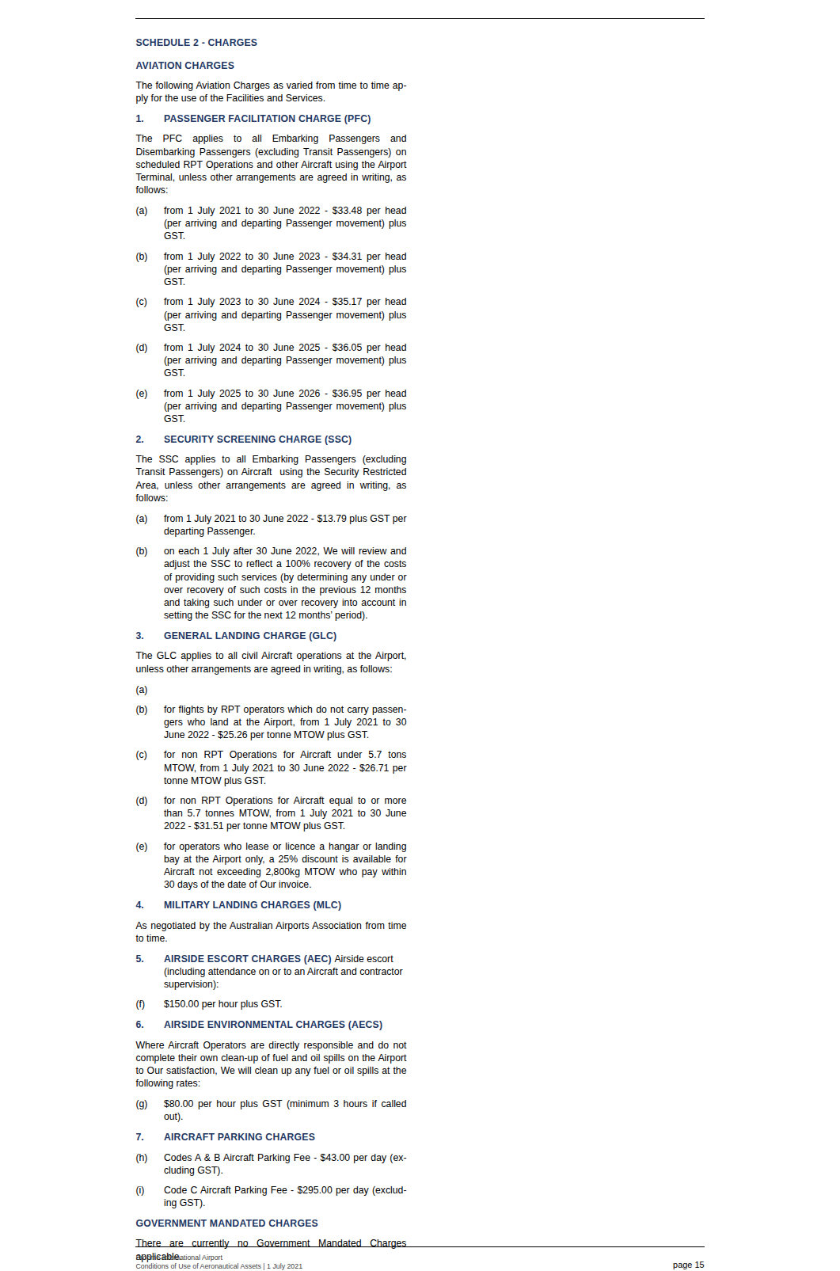SCHEDULE 2 - CHARGES
AVIATION CHARGES
The following Aviation Charges as varied from time to time apply for the use of the Facilities and Services.
1. PASSENGER FACILITATION CHARGE (PFC)
The PFC applies to all Embarking Passengers and Disembarking Passengers (excluding Transit Passengers) on scheduled RPT Operations and other Aircraft using the Airport Terminal, unless other arrangements are agreed in writing, as follows:
(a) from 1 July 2021 to 30 June 2022 - $33.48 per head (per arriving and departing Passenger movement) plus GST.
(b) from 1 July 2022 to 30 June 2023 - $34.31 per head (per arriving and departing Passenger movement) plus GST.
(c) from 1 July 2023 to 30 June 2024 - $35.17 per head (per arriving and departing Passenger movement) plus GST.
(d) from 1 July 2024 to 30 June 2025 - $36.05 per head (per arriving and departing Passenger movement) plus GST.
(e) from 1 July 2025 to 30 June 2026 - $36.95 per head (per arriving and departing Passenger movement) plus GST.
2. SECURITY SCREENING CHARGE (SSC)
The SSC applies to all Embarking Passengers (excluding Transit Passengers) on Aircraft using the Security Restricted Area, unless other arrangements are agreed in writing, as follows:
(a) from 1 July 2021 to 30 June 2022 - $13.79 plus GST per departing Passenger.
(b) on each 1 July after 30 June 2022, We will review and adjust the SSC to reflect a 100% recovery of the costs of providing such services (by determining any under or over recovery of such costs in the previous 12 months and taking such under or over recovery into account in setting the SSC for the next 12 months’ period).
3. GENERAL LANDING CHARGE (GLC)
The GLC applies to all civil Aircraft operations at the Airport, unless other arrangements are agreed in writing, as follows:
(a)
(b) for flights by RPT operators which do not carry passengers who land at the Airport, from 1 July 2021 to 30 June 2022 - $25.26 per tonne MTOW plus GST.
(c) for non RPT Operations for Aircraft under 5.7 tons MTOW, from 1 July 2021 to 30 June 2022 - $26.71 per tonne MTOW plus GST.
(d) for non RPT Operations for Aircraft equal to or more than 5.7 tonnes MTOW, from 1 July 2021 to 30 June 2022 - $31.51 per tonne MTOW plus GST.
(e) for operators who lease or licence a hangar or landing bay at the Airport only, a 25% discount is available for Aircraft not exceeding 2,800kg MTOW who pay within 30 days of the date of Our invoice.
4. MILITARY LANDING CHARGES (MLC)
As negotiated by the Australian Airports Association from time to time.
5. AIRSIDE ESCORT CHARGES (AEC) Airside escort (including attendance on or to an Aircraft and contractor supervision):
(f)$150.00 per hour plus GST.
6. AIRSIDE ENVIRONMENTAL CHARGES (AECS)
Where Aircraft Operators are directly responsible and do not complete their own clean-up of fuel and oil spills on the Airport to Our satisfaction, We will clean up any fuel or oil spills at the following rates:
(g)$80.00 per hour plus GST (minimum 3 hours if called out).
7. AIRCRAFT PARKING CHARGES
(h) Codes A & B Aircraft Parking Fee - $43.00 per day (excluding GST).
(i) Code C Aircraft Parking Fee - $295.00 per day (excluding GST).
GOVERNMENT MANDATED CHARGES
There are currently no Government Mandated Charges applicable.
Broome International Airport
Conditions of Use of Aeronautical Assets | 1 July 2021
page 15